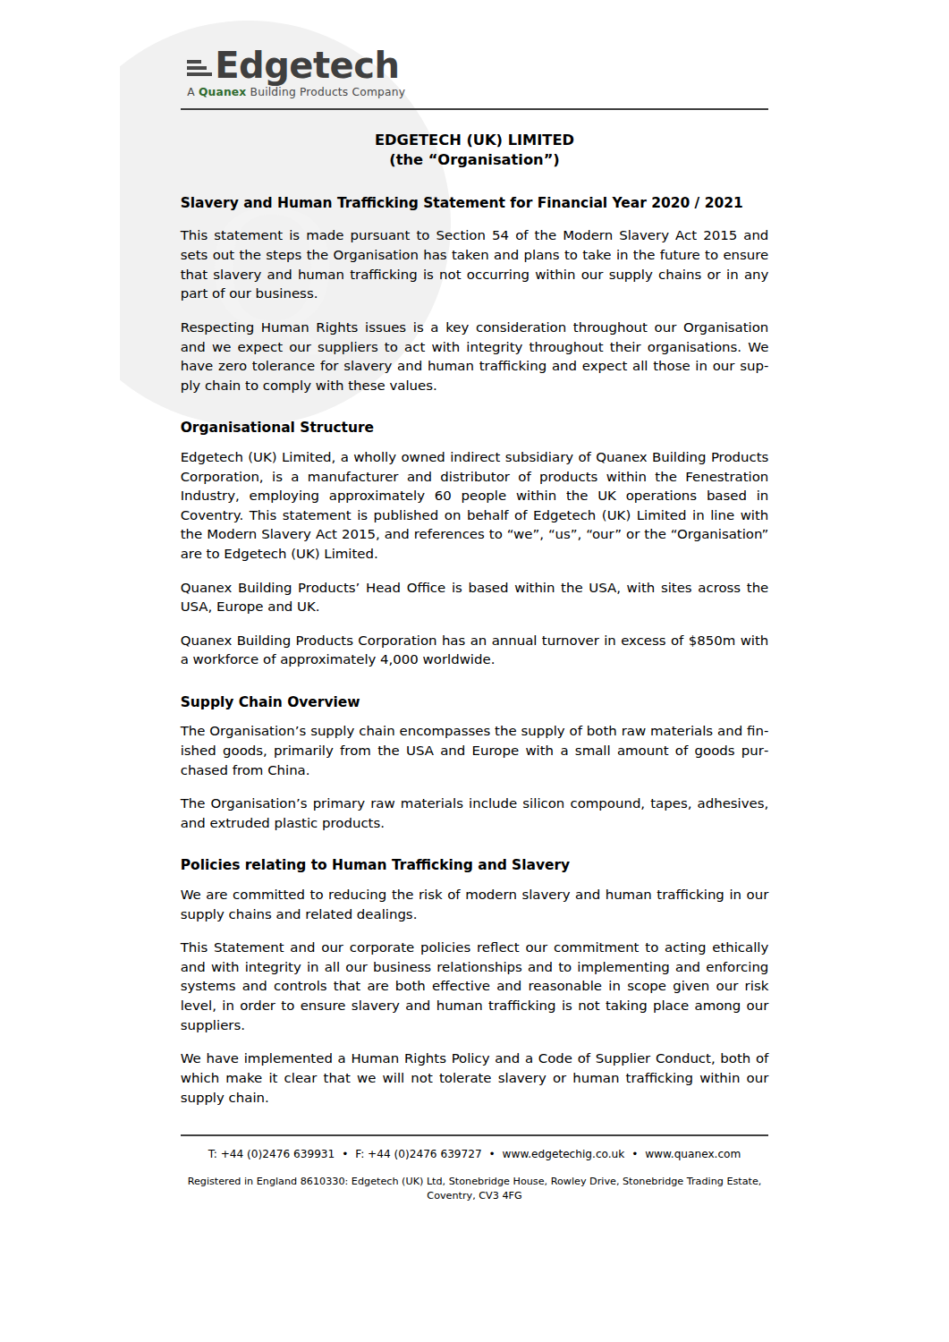Q
Edgetech
A Quanex Building Products Company
EDGETECH (UK) LIMITED
(the “Organisation”)
Slavery and Human Trafficking Statement for Financial Year 2020 / 2021
This statement is made pursuant to Section 54 of the Modern Slavery Act 2015 and sets out the steps the Organisation has taken and plans to take in the future to ensure that slavery and human trafficking is not occurring within our supply chains or in any part of our business.
Respecting Human Rights issues is a key consideration throughout our Organisation and we expect our suppliers to act with integrity throughout their organisations. We have zero tolerance for slavery and human trafficking and expect all those in our supply chain to comply with these values.
Organisational Structure
Edgetech (UK) Limited, a wholly owned indirect subsidiary of Quanex Building Products Corporation, is a manufacturer and distributor of products within the Fenestration Industry, employing approximately 60 people within the UK operations based in Coventry. This statement is published on behalf of Edgetech (UK) Limited in line with the Modern Slavery Act 2015, and references to “we”, “us”, “our” or the “Organisation” are to Edgetech (UK) Limited.
Quanex Building Products’ Head Office is based within the USA, with sites across the USA, Europe and UK.
Quanex Building Products Corporation has an annual turnover in excess of $850m with a workforce of approximately 4,000 worldwide.
Supply Chain Overview
The Organisation’s supply chain encompasses the supply of both raw materials and finished goods, primarily from the USA and Europe with a small amount of goods purchased from China.
The Organisation’s primary raw materials include silicon compound, tapes, adhesives, and extruded plastic products.
Policies relating to Human Trafficking and Slavery
We are committed to reducing the risk of modern slavery and human trafficking in our supply chains and related dealings.
This Statement and our corporate policies reflect our commitment to acting ethically and with integrity in all our business relationships and to implementing and enforcing systems and controls that are both effective and reasonable in scope given our risk level, in order to ensure slavery and human trafficking is not taking place among our suppliers.
We have implemented a Human Rights Policy and a Code of Supplier Conduct, both of which make it clear that we will not tolerate slavery or human trafficking within our supply chain.
T: +44 (0)2476 639931 • F: +44 (0)2476 639727 • www.edgetechig.co.uk • www.quanex.com
Registered in England 8610330: Edgetech (UK) Ltd, Stonebridge House, Rowley Drive, Stonebridge Trading Estate, Coventry, CV3 4FG